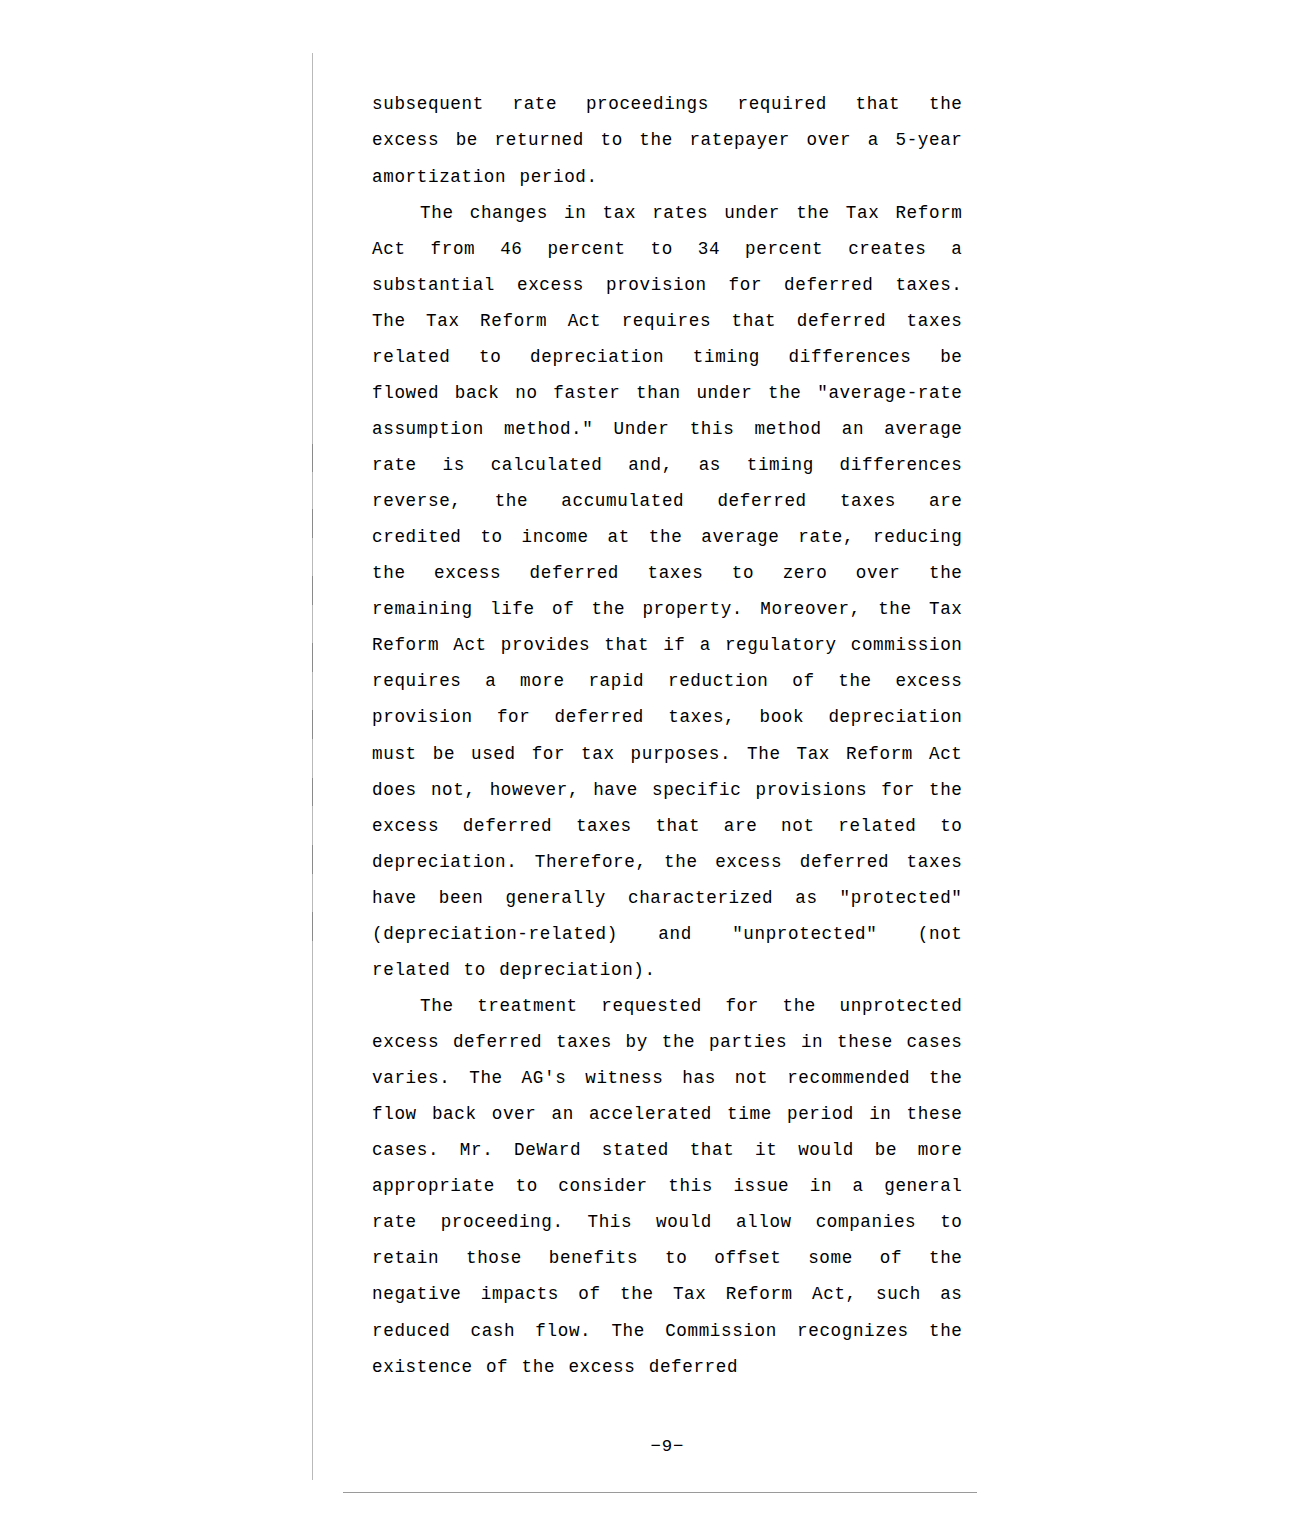subsequent rate proceedings required that the excess be returned to the ratepayer over a 5-year amortization period.
The changes in tax rates under the Tax Reform Act from 46 percent to 34 percent creates a substantial excess provision for deferred taxes. The Tax Reform Act requires that deferred taxes related to depreciation timing differences be flowed back no faster than under the "average-rate assumption method." Under this method an average rate is calculated and, as timing differences reverse, the accumulated deferred taxes are credited to income at the average rate, reducing the excess deferred taxes to zero over the remaining life of the property. Moreover, the Tax Reform Act provides that if a regulatory commission requires a more rapid reduction of the excess provision for deferred taxes, book depreciation must be used for tax purposes. The Tax Reform Act does not, however, have specific provisions for the excess deferred taxes that are not related to depreciation. Therefore, the excess deferred taxes have been generally characterized as "protected" (depreciation-related) and "unprotected" (not related to depreciation).
The treatment requested for the unprotected excess deferred taxes by the parties in these cases varies. The AG's witness has not recommended the flow back over an accelerated time period in these cases. Mr. DeWard stated that it would be more appropriate to consider this issue in a general rate proceeding. This would allow companies to retain those benefits to offset some of the negative impacts of the Tax Reform Act, such as reduced cash flow. The Commission recognizes the existence of the excess deferred
−9−